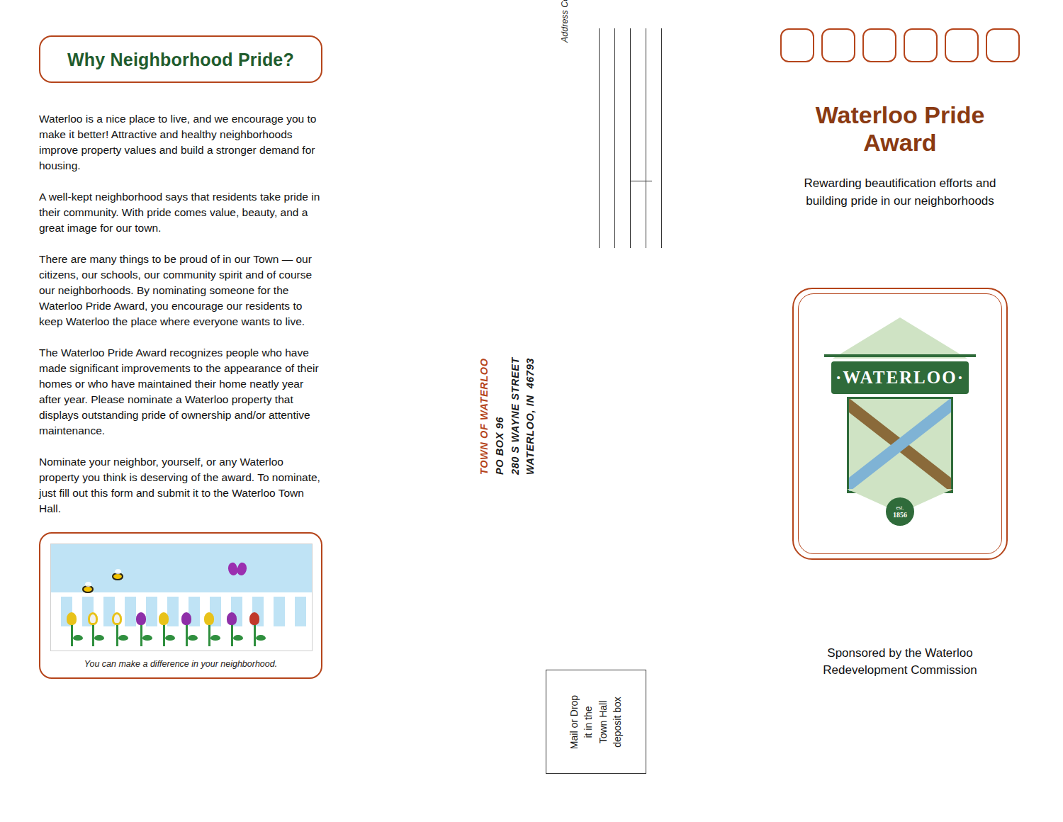Why Neighborhood Pride?
Waterloo is a nice place to live, and we encourage you to make it better! Attractive and healthy neighborhoods improve property values and build a stronger demand for housing.
A well-kept neighborhood says that residents take pride in their community. With pride comes value, beauty, and a great image for our town.
There are many things to be proud of in our Town — our citizens, our schools, our community spirit and of course our neighborhoods. By nominating someone for the Waterloo Pride Award, you encourage our residents to keep Waterloo the place where everyone wants to live.
The Waterloo Pride Award recognizes people who have made significant improvements to the appearance of their homes or who have maintained their home neatly year after year. Please nominate a Waterloo property that displays outstanding pride of ownership and/or attentive maintenance.
Nominate your neighbor, yourself, or any Waterloo property you think is deserving of the award. To nominate, just fill out this form and submit it to the Waterloo Town Hall.
You can make a difference in your neighborhood.
Address Correction Required
TOWN OF WATERLOO
PO BOX 96
280 S WAYNE STREET
WATERLOO, IN 46793
Mail or Drop
it in the
Town Hall
deposit box
Waterloo Pride
Award
Rewarding beautification efforts and building pride in our neighborhoods
·WATERLOO·
est. 1856
Sponsored by the Waterloo
Redevelopment Commission